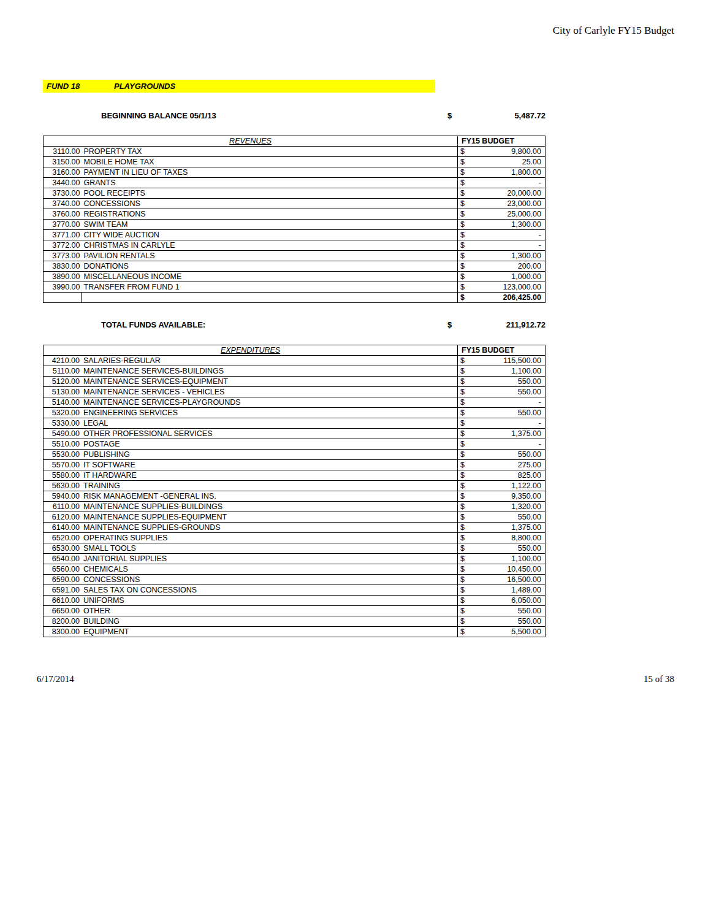City of Carlyle FY15 Budget
FUND 18 PLAYGROUNDS
BEGINNING BALANCE 05/1/13 $ 5,487.72
| REVENUES | FY15 BUDGET |
| --- | --- |
| 3110.00 | PROPERTY TAX | $ | 9,800.00 |
| 3150.00 | MOBILE HOME TAX | $ | 25.00 |
| 3160.00 | PAYMENT IN LIEU OF TAXES | $ | 1,800.00 |
| 3440.00 | GRANTS | $ | - |
| 3730.00 | POOL RECEIPTS | $ | 20,000.00 |
| 3740.00 | CONCESSIONS | $ | 23,000.00 |
| 3760.00 | REGISTRATIONS | $ | 25,000.00 |
| 3770.00 | SWIM TEAM | $ | 1,300.00 |
| 3771.00 | CITY WIDE AUCTION | $ | - |
| 3772.00 | CHRISTMAS IN CARLYLE | $ | - |
| 3773.00 | PAVILION RENTALS | $ | 1,300.00 |
| 3830.00 | DONATIONS | $ | 200.00 |
| 3890.00 | MISCELLANEOUS INCOME | $ | 1,000.00 |
| 3990.00 | TRANSFER FROM FUND 1 | $ | 123,000.00 |
| | | $ | 206,425.00 |
TOTAL FUNDS AVAILABLE: $ 211,912.72
| EXPENDITURES | FY15 BUDGET |
| --- | --- |
| 4210.00 | SALARIES-REGULAR | $ | 115,500.00 |
| 5110.00 | MAINTENANCE SERVICES-BUILDINGS | $ | 1,100.00 |
| 5120.00 | MAINTENANCE SERVICES-EQUIPMENT | $ | 550.00 |
| 5130.00 | MAINTENANCE SERVICES - VEHICLES | $ | 550.00 |
| 5140.00 | MAINTENANCE SERVICES-PLAYGROUNDS | $ | - |
| 5320.00 | ENGINEERING SERVICES | $ | 550.00 |
| 5330.00 | LEGAL | $ | - |
| 5490.00 | OTHER PROFESSIONAL SERVICES | $ | 1,375.00 |
| 5510.00 | POSTAGE | $ | - |
| 5530.00 | PUBLISHING | $ | 550.00 |
| 5570.00 | IT SOFTWARE | $ | 275.00 |
| 5580.00 | IT HARDWARE | $ | 825.00 |
| 5630.00 | TRAINING | $ | 1,122.00 |
| 5940.00 | RISK MANAGEMENT -GENERAL INS. | $ | 9,350.00 |
| 6110.00 | MAINTENANCE SUPPLIES-BUILDINGS | $ | 1,320.00 |
| 6120.00 | MAINTENANCE SUPPLIES-EQUIPMENT | $ | 550.00 |
| 6140.00 | MAINTENANCE SUPPLIES-GROUNDS | $ | 1,375.00 |
| 6520.00 | OPERATING SUPPLIES | $ | 8,800.00 |
| 6530.00 | SMALL TOOLS | $ | 550.00 |
| 6540.00 | JANITORIAL SUPPLIES | $ | 1,100.00 |
| 6560.00 | CHEMICALS | $ | 10,450.00 |
| 6590.00 | CONCESSIONS | $ | 16,500.00 |
| 6591.00 | SALES TAX ON CONCESSIONS | $ | 1,489.00 |
| 6610.00 | UNIFORMS | $ | 6,050.00 |
| 6650.00 | OTHER | $ | 550.00 |
| 8200.00 | BUILDING | $ | 550.00 |
| 8300.00 | EQUIPMENT | $ | 5,500.00 |
6/17/2014 15 of 38